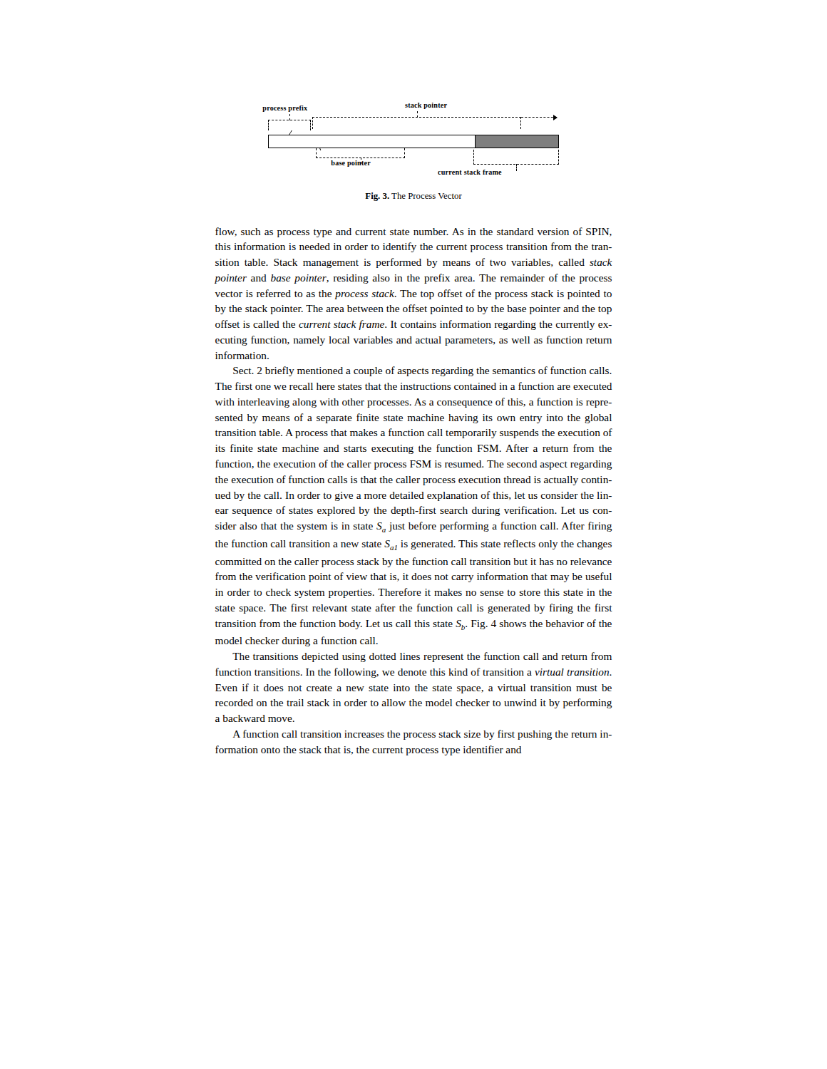process prefix
stack pointer
base pointer
current stack frame
Fig. 3. The Process Vector
flow, such as process type and current state number. As in the standard version of SPIN, this information is needed in order to identify the current process transition from the transition table. Stack management is performed by means of two variables, called stack pointer and base pointer, residing also in the prefix area. The remainder of the process vector is referred to as the process stack. The top offset of the process stack is pointed to by the stack pointer. The area between the offset pointed to by the base pointer and the top offset is called the current stack frame. It contains information regarding the currently executing function, namely local variables and actual parameters, as well as function return information.
Sect. 2 briefly mentioned a couple of aspects regarding the semantics of function calls. The first one we recall here states that the instructions contained in a function are executed with interleaving along with other processes. As a consequence of this, a function is represented by means of a separate finite state machine having its own entry into the global transition table. A process that makes a function call temporarily suspends the execution of its finite state machine and starts executing the function FSM. After a return from the function, the execution of the caller process FSM is resumed. The second aspect regarding the execution of function calls is that the caller process execution thread is actually continued by the call. In order to give a more detailed explanation of this, let us consider the linear sequence of states explored by the depth-first search during verification. Let us consider also that the system is in state Sa just before performing a function call. After firing the function call transition a new state Sa1 is generated. This state reflects only the changes committed on the caller process stack by the function call transition but it has no relevance from the verification point of view that is, it does not carry information that may be useful in order to check system properties. Therefore it makes no sense to store this state in the state space. The first relevant state after the function call is generated by firing the first transition from the function body. Let us call this state Sb. Fig. 4 shows the behavior of the model checker during a function call.
The transitions depicted using dotted lines represent the function call and return from function transitions. In the following, we denote this kind of transition a virtual transition. Even if it does not create a new state into the state space, a virtual transition must be recorded on the trail stack in order to allow the model checker to unwind it by performing a backward move.
A function call transition increases the process stack size by first pushing the return information onto the stack that is, the current process type identifier and